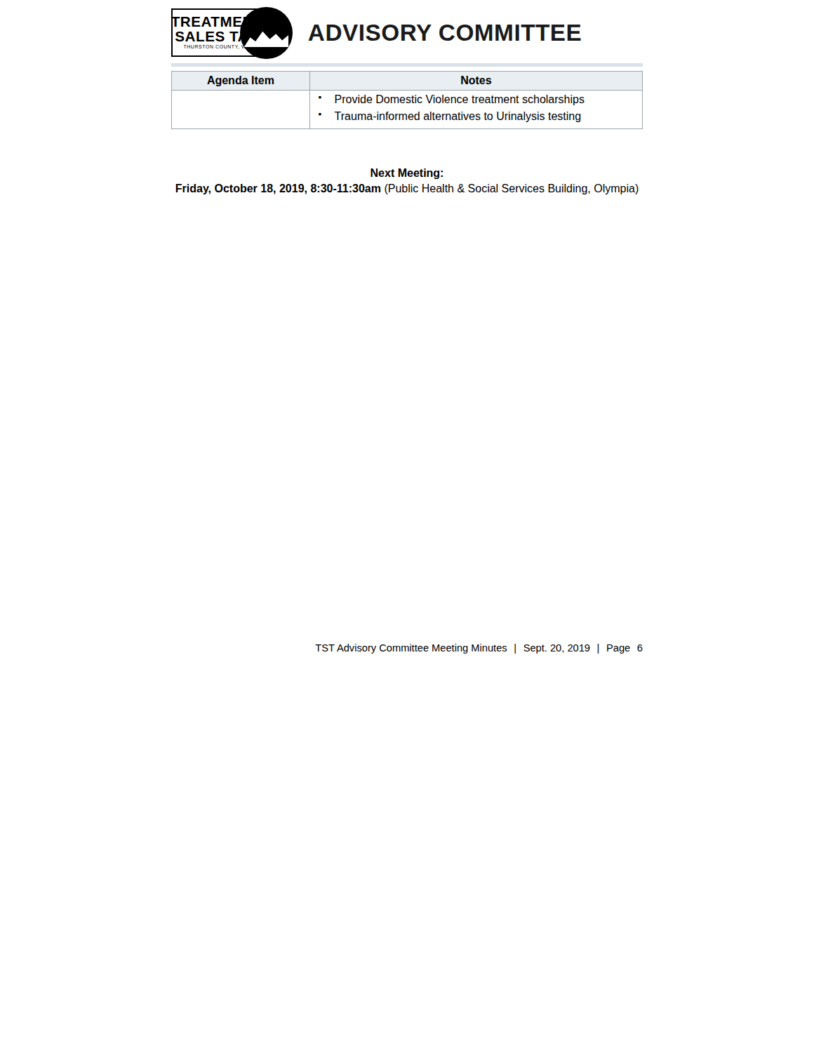TREATMENT
SALES TAX
THURSTON COUNTY, WA
ADVISORY COMMITTEE
| Agenda Item | Notes |
| --- | --- |
| | Provide Domestic Violence treatment scholarships Trauma-informed alternatives to Urinalysis testing |
Next Meeting:
Friday, October 18, 2019, 8:30-11:30am (Public Health & Social Services Building, Olympia)
TST Advisory Committee Meeting Minutes|Sept. 20, 2019|Page6